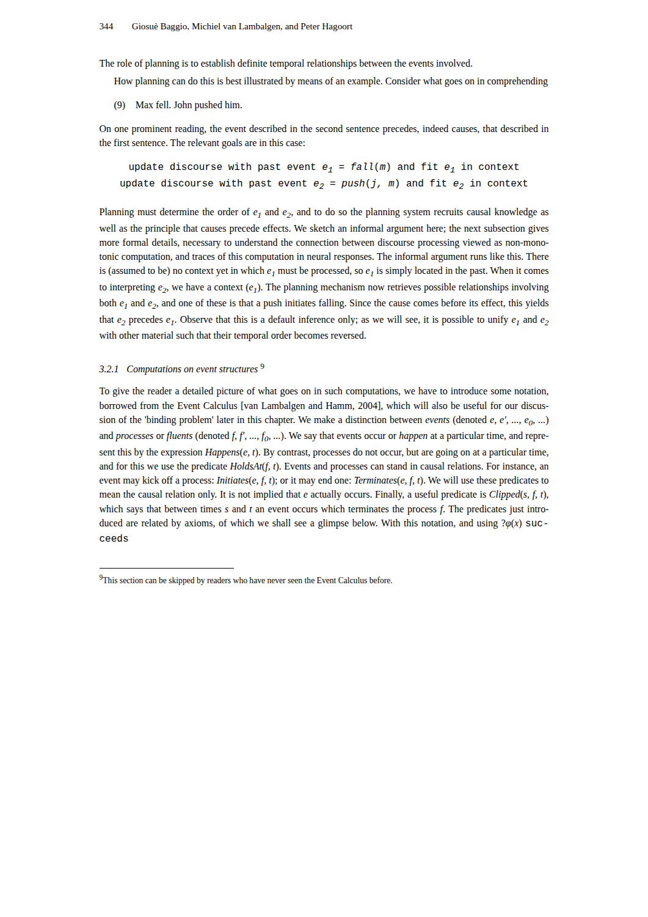344 Giosuè Baggio, Michiel van Lambalgen, and Peter Hagoort
The role of planning is to establish definite temporal relationships between the events involved.
How planning can do this is best illustrated by means of an example. Consider what goes on in comprehending
(9) Max fell. John pushed him.
On one prominent reading, the event described in the second sentence precedes, indeed causes, that described in the first sentence. The relevant goals are in this case:
update discourse with past event e1 = fall(m) and fit e1 in context update discourse with past event e2 = push(j, m) and fit e2 in context
Planning must determine the order of e1 and e2, and to do so the planning system recruits causal knowledge as well as the principle that causes precede effects. We sketch an informal argument here; the next subsection gives more formal details, necessary to understand the connection between discourse processing viewed as non-monotonic computation, and traces of this computation in neural responses. The informal argument runs like this. There is (assumed to be) no context yet in which e1 must be processed, so e1 is simply located in the past. When it comes to interpreting e2, we have a context (e1). The planning mechanism now retrieves possible relationships involving both e1 and e2, and one of these is that a push initiates falling. Since the cause comes before its effect, this yields that e2 precedes e1. Observe that this is a default inference only; as we will see, it is possible to unify e1 and e2 with other material such that their temporal order becomes reversed.
3.2.1 Computations on event structures 9
To give the reader a detailed picture of what goes on in such computations, we have to introduce some notation, borrowed from the Event Calculus [van Lambalgen and Hamm, 2004], which will also be useful for our discussion of the 'binding problem' later in this chapter. We make a distinction between events (denoted e, e′, ..., e0, ...) and processes or fluents (denoted f, f′, ..., f0, ...). We say that events occur or happen at a particular time, and represent this by the expression Happens(e, t). By contrast, processes do not occur, but are going on at a particular time, and for this we use the predicate HoldsAt(f, t). Events and processes can stand in causal relations. For instance, an event may kick off a process: Initiates(e, f, t); or it may end one: Terminates(e, f, t). We will use these predicates to mean the causal relation only. It is not implied that e actually occurs. Finally, a useful predicate is Clipped(s, f, t), which says that between times s and t an event occurs which terminates the process f. The predicates just introduced are related by axioms, of which we shall see a glimpse below. With this notation, and using ?φ(x) succeeds
9This section can be skipped by readers who have never seen the Event Calculus before.